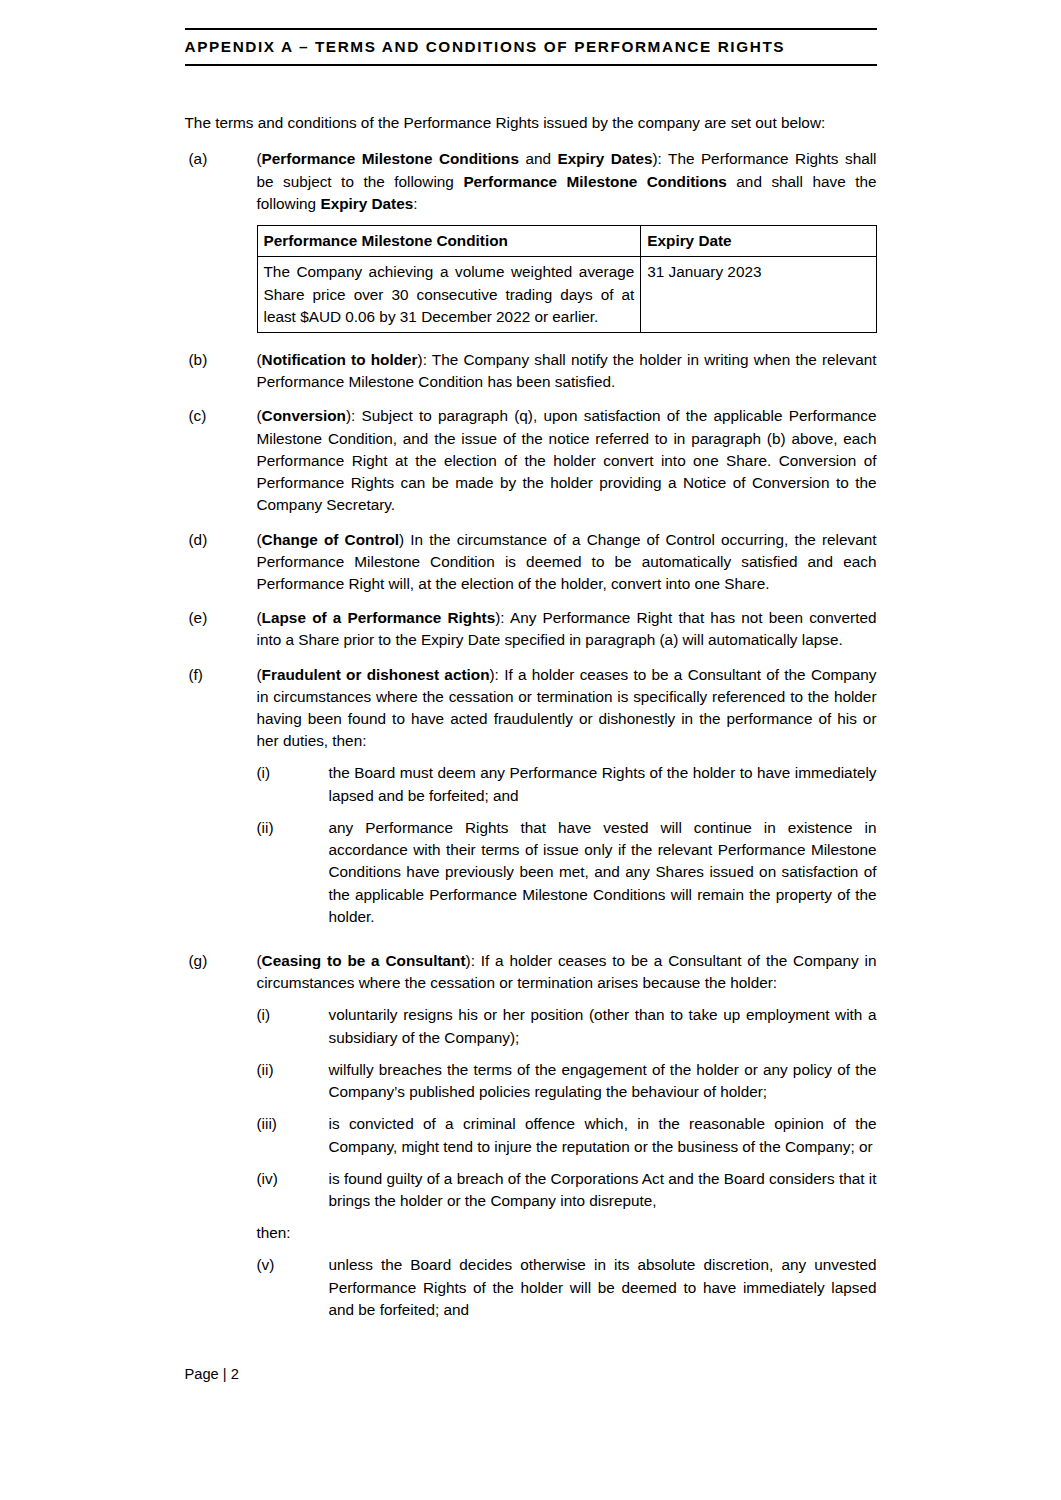Appendix A – Terms and Conditions of Performance Rights
The terms and conditions of the Performance Rights issued by the company are set out below:
(a)
(Performance Milestone Conditions and Expiry Dates): The Performance Rights shall be subject to the following Performance Milestone Conditions and shall have the following Expiry Dates:
| Performance Milestone Condition | Expiry Date |
| --- | --- |
| The Company achieving a volume weighted average Share price over 30 consecutive trading days of at least $AUD 0.06 by 31 December 2022 or earlier. | 31 January 2023 |
(b)
(Notification to holder): The Company shall notify the holder in writing when the relevant Performance Milestone Condition has been satisfied.
(c)
(Conversion): Subject to paragraph (q), upon satisfaction of the applicable Performance Milestone Condition, and the issue of the notice referred to in paragraph (b) above, each Performance Right at the election of the holder convert into one Share. Conversion of Performance Rights can be made by the holder providing a Notice of Conversion to the Company Secretary.
(d)
(Change of Control) In the circumstance of a Change of Control occurring, the relevant Performance Milestone Condition is deemed to be automatically satisfied and each Performance Right will, at the election of the holder, convert into one Share.
(e)
(Lapse of a Performance Rights): Any Performance Right that has not been converted into a Share prior to the Expiry Date specified in paragraph (a) will automatically lapse.
(f)
(Fraudulent or dishonest action): If a holder ceases to be a Consultant of the Company in circumstances where the cessation or termination is specifically referenced to the holder having been found to have acted fraudulently or dishonestly in the performance of his or her duties, then:
(i)
the Board must deem any Performance Rights of the holder to have immediately lapsed and be forfeited; and
(ii)
any Performance Rights that have vested will continue in existence in accordance with their terms of issue only if the relevant Performance Milestone Conditions have previously been met, and any Shares issued on satisfaction of the applicable Performance Milestone Conditions will remain the property of the holder.
(g)
(Ceasing to be a Consultant): If a holder ceases to be a Consultant of the Company in circumstances where the cessation or termination arises because the holder:
(i)
voluntarily resigns his or her position (other than to take up employment with a subsidiary of the Company);
(ii)
wilfully breaches the terms of the engagement of the holder or any policy of the Company’s published policies regulating the behaviour of holder;
(iii)
is convicted of a criminal offence which, in the reasonable opinion of the Company, might tend to injure the reputation or the business of the Company; or
(iv)
is found guilty of a breach of the Corporations Act and the Board considers that it brings the holder or the Company into disrepute,
then:
(v)
unless the Board decides otherwise in its absolute discretion, any unvested Performance Rights of the holder will be deemed to have immediately lapsed and be forfeited; and
Page | 2